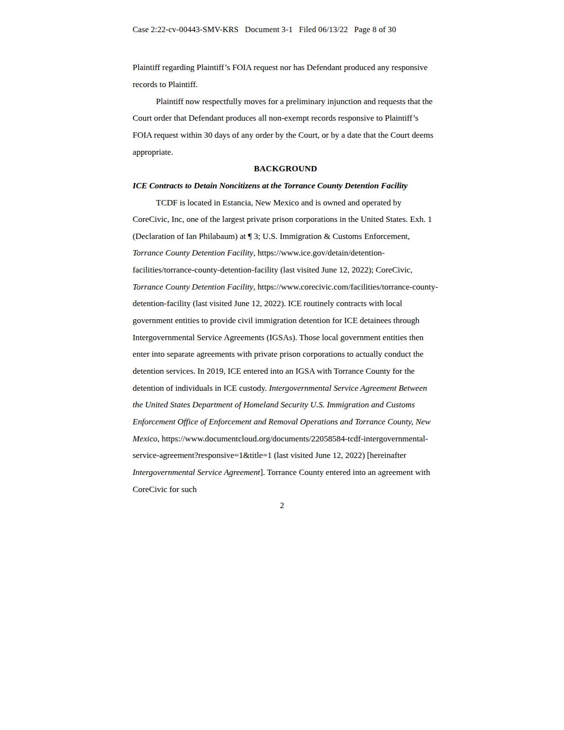Case 2:22-cv-00443-SMV-KRS Document 3-1 Filed 06/13/22 Page 8 of 30
Plaintiff regarding Plaintiff’s FOIA request nor has Defendant produced any responsive records to Plaintiff.
Plaintiff now respectfully moves for a preliminary injunction and requests that the Court order that Defendant produces all non-exempt records responsive to Plaintiff’s FOIA request within 30 days of any order by the Court, or by a date that the Court deems appropriate.
BACKGROUND
ICE Contracts to Detain Noncitizens at the Torrance County Detention Facility
TCDF is located in Estancia, New Mexico and is owned and operated by CoreCivic, Inc, one of the largest private prison corporations in the United States. Exh. 1 (Declaration of Ian Philabaum) at ¶ 3; U.S. Immigration & Customs Enforcement, Torrance County Detention Facility, https://www.ice.gov/detain/detention-facilities/torrance-county-detention-facility (last visited June 12, 2022); CoreCivic, Torrance County Detention Facility, https://www.corecivic.com/facilities/torrance-county-detention-facility (last visited June 12, 2022). ICE routinely contracts with local government entities to provide civil immigration detention for ICE detainees through Intergovernmental Service Agreements (IGSAs). Those local government entities then enter into separate agreements with private prison corporations to actually conduct the detention services. In 2019, ICE entered into an IGSA with Torrance County for the detention of individuals in ICE custody. Intergovernmental Service Agreement Between the United States Department of Homeland Security U.S. Immigration and Customs Enforcement Office of Enforcement and Removal Operations and Torrance County, New Mexico, https://www.documentcloud.org/documents/22058584-tcdf-intergovernmental-service-agreement?responsive=1&title=1 (last visited June 12, 2022) [hereinafter Intergovernmental Service Agreement]. Torrance County entered into an agreement with CoreCivic for such
2